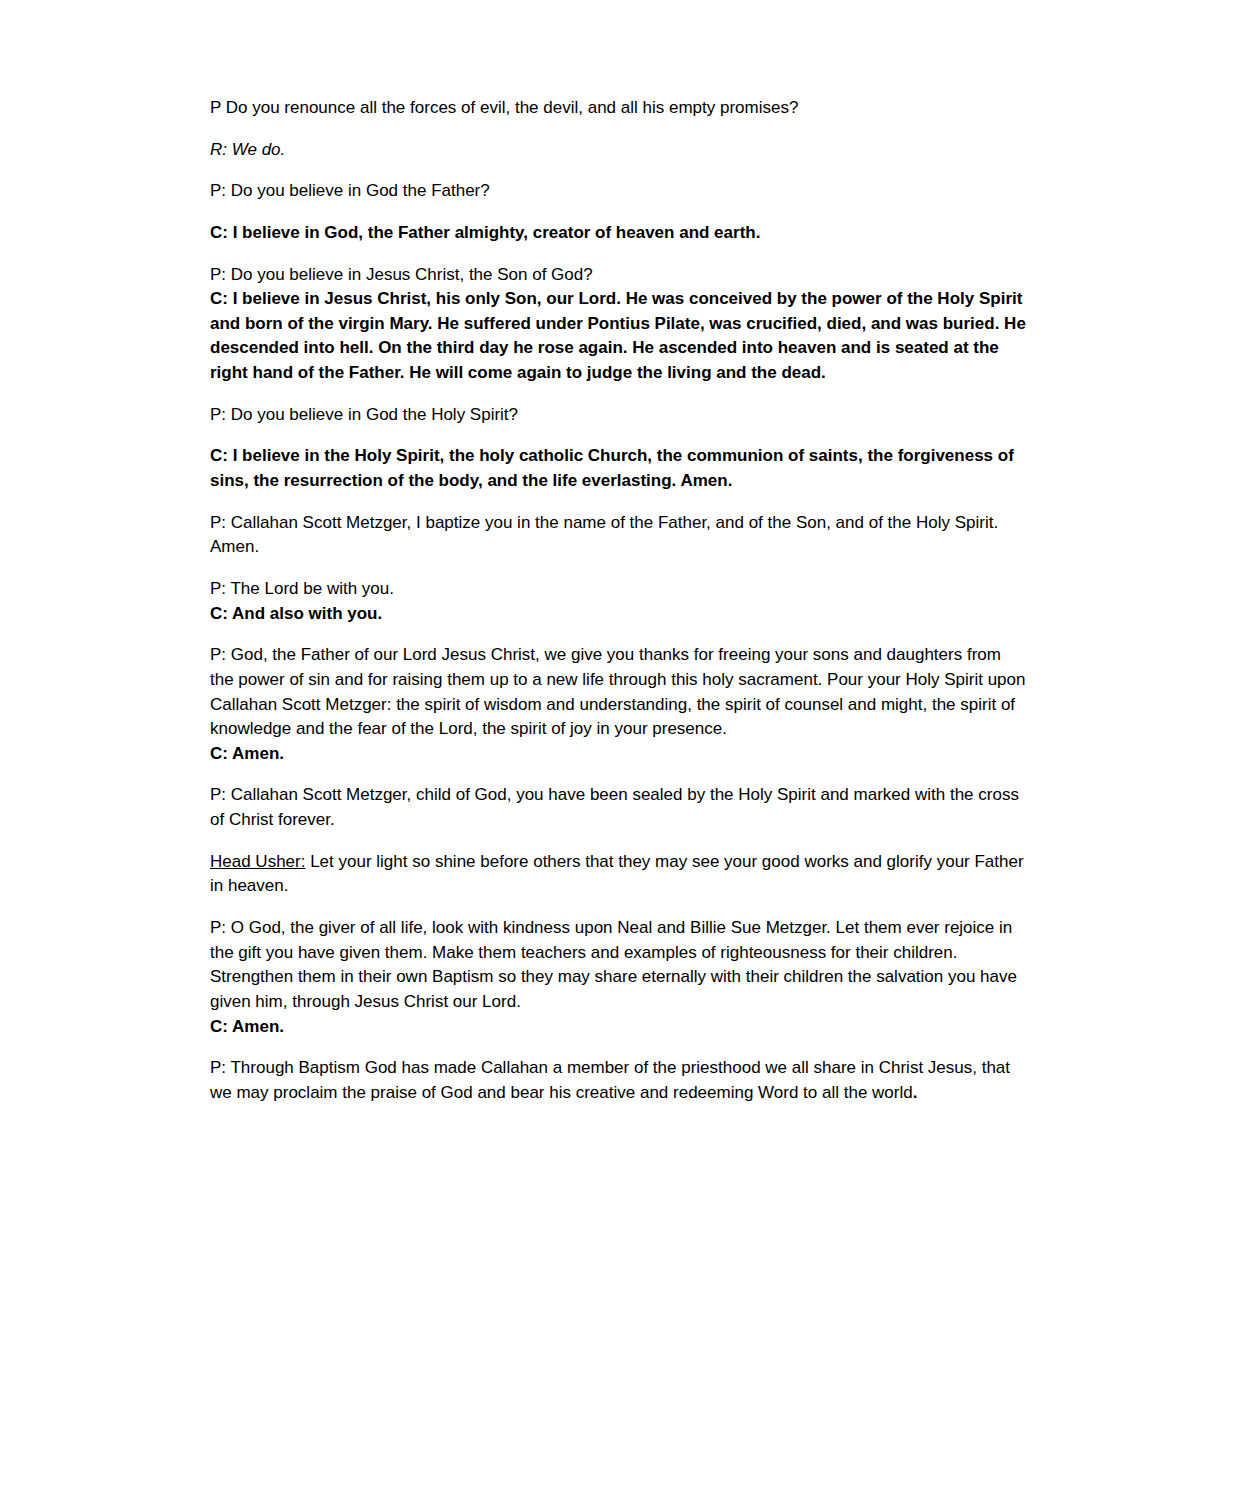P Do you renounce all the forces of evil, the devil, and all his empty promises?
R: We do.
P: Do you believe in God the Father?
C: I believe in God, the Father almighty, creator of heaven and earth.
P: Do you believe in Jesus Christ, the Son of God?
C: I believe in Jesus Christ, his only Son, our Lord. He was conceived by the power of the Holy Spirit and born of the virgin Mary. He suffered under Pontius Pilate, was crucified, died, and was buried. He descended into hell. On the third day he rose again. He ascended into heaven and is seated at the right hand of the Father. He will come again to judge the living and the dead.
P: Do you believe in God the Holy Spirit?
C: I believe in the Holy Spirit, the holy catholic Church, the communion of saints, the forgiveness of sins, the resurrection of the body, and the life everlasting. Amen.
P: Callahan Scott Metzger, I baptize you in the name of the Father, and of the Son, and of the Holy Spirit. Amen.
P: The Lord be with you.
C: And also with you.
P: God, the Father of our Lord Jesus Christ, we give you thanks for freeing your sons and daughters from the power of sin and for raising them up to a new life through this holy sacrament. Pour your Holy Spirit upon Callahan Scott Metzger: the spirit of wisdom and understanding, the spirit of counsel and might, the spirit of knowledge and the fear of the Lord, the spirit of joy in your presence.
C: Amen.
P: Callahan Scott Metzger, child of God, you have been sealed by the Holy Spirit and marked with the cross of Christ forever.
Head Usher: Let your light so shine before others that they may see your good works and glorify your Father in heaven.
P: O God, the giver of all life, look with kindness upon Neal and Billie Sue Metzger. Let them ever rejoice in the gift you have given them. Make them teachers and examples of righteousness for their children. Strengthen them in their own Baptism so they may share eternally with their children the salvation you have given him, through Jesus Christ our Lord.
C: Amen.
P: Through Baptism God has made Callahan a member of the priesthood we all share in Christ Jesus, that we may proclaim the praise of God and bear his creative and redeeming Word to all the world.